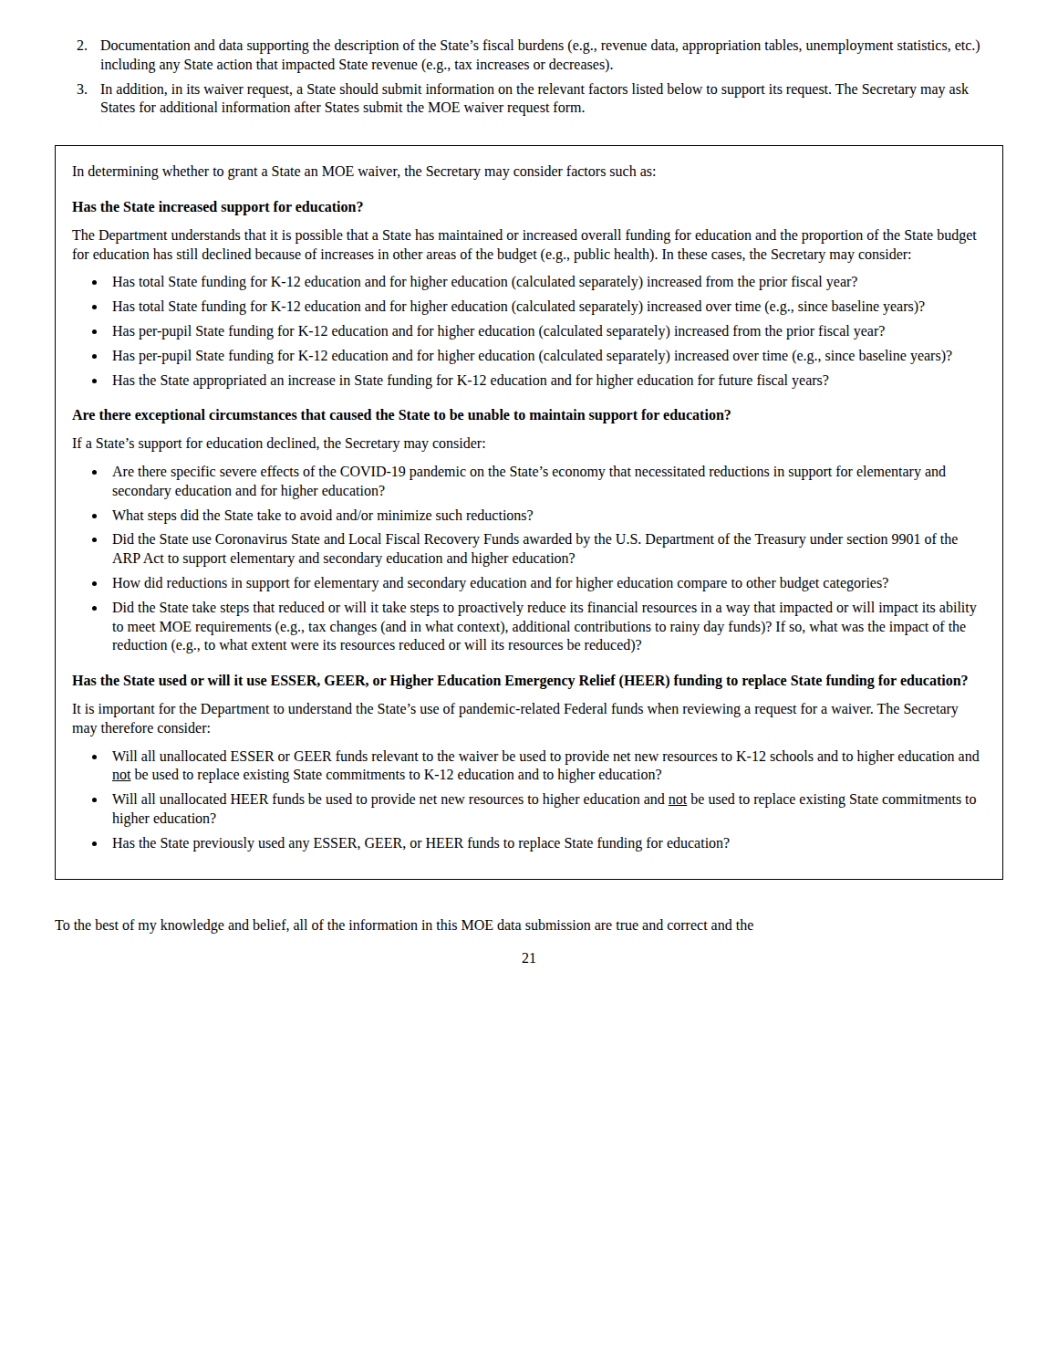Documentation and data supporting the description of the State’s fiscal burdens (e.g., revenue data, appropriation tables, unemployment statistics, etc.) including any State action that impacted State revenue (e.g., tax increases or decreases).
In addition, in its waiver request, a State should submit information on the relevant factors listed below to support its request. The Secretary may ask States for additional information after States submit the MOE waiver request form.
In determining whether to grant a State an MOE waiver, the Secretary may consider factors such as:
Has the State increased support for education?
The Department understands that it is possible that a State has maintained or increased overall funding for education and the proportion of the State budget for education has still declined because of increases in other areas of the budget (e.g., public health). In these cases, the Secretary may consider:
Has total State funding for K-12 education and for higher education (calculated separately) increased from the prior fiscal year?
Has total State funding for K-12 education and for higher education (calculated separately) increased over time (e.g., since baseline years)?
Has per-pupil State funding for K-12 education and for higher education (calculated separately) increased from the prior fiscal year?
Has per-pupil State funding for K-12 education and for higher education (calculated separately) increased over time (e.g., since baseline years)?
Has the State appropriated an increase in State funding for K-12 education and for higher education for future fiscal years?
Are there exceptional circumstances that caused the State to be unable to maintain support for education?
If a State’s support for education declined, the Secretary may consider:
Are there specific severe effects of the COVID-19 pandemic on the State’s economy that necessitated reductions in support for elementary and secondary education and for higher education?
What steps did the State take to avoid and/or minimize such reductions?
Did the State use Coronavirus State and Local Fiscal Recovery Funds awarded by the U.S. Department of the Treasury under section 9901 of the ARP Act to support elementary and secondary education and higher education?
How did reductions in support for elementary and secondary education and for higher education compare to other budget categories?
Did the State take steps that reduced or will it take steps to proactively reduce its financial resources in a way that impacted or will impact its ability to meet MOE requirements (e.g., tax changes (and in what context), additional contributions to rainy day funds)? If so, what was the impact of the reduction (e.g., to what extent were its resources reduced or will its resources be reduced)?
Has the State used or will it use ESSER, GEER, or Higher Education Emergency Relief (HEER) funding to replace State funding for education?
It is important for the Department to understand the State’s use of pandemic-related Federal funds when reviewing a request for a waiver. The Secretary may therefore consider:
Will all unallocated ESSER or GEER funds relevant to the waiver be used to provide net new resources to K-12 schools and to higher education and not be used to replace existing State commitments to K-12 education and to higher education?
Will all unallocated HEER funds be used to provide net new resources to higher education and not be used to replace existing State commitments to higher education?
Has the State previously used any ESSER, GEER, or HEER funds to replace State funding for education?
To the best of my knowledge and belief, all of the information in this MOE data submission are true and correct and the
21